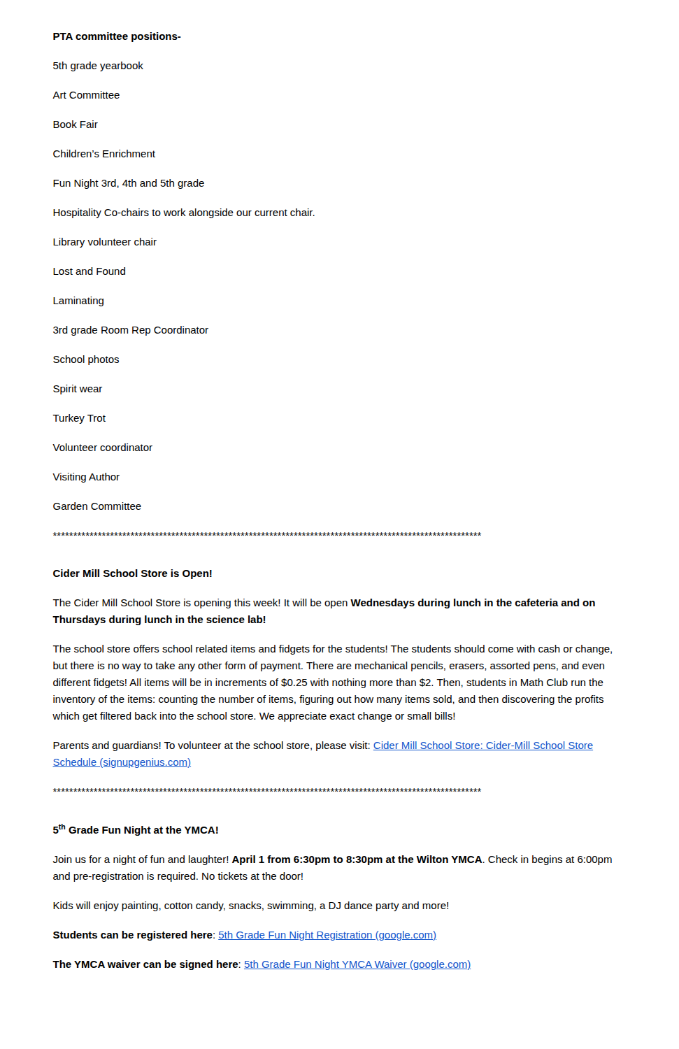PTA committee positions-
5th grade yearbook
Art Committee
Book Fair
Children’s Enrichment
Fun Night 3rd, 4th and 5th grade
Hospitality Co-chairs to work alongside our current chair.
Library volunteer chair
Lost and Found
Laminating
3rd grade Room Rep Coordinator
School photos
Spirit wear
Turkey Trot
Volunteer coordinator
Visiting Author
Garden Committee
*********************************************************************************************************
Cider Mill School Store is Open!
The Cider Mill School Store is opening this week! It will be open Wednesdays during lunch in the cafeteria and on Thursdays during lunch in the science lab!
The school store offers school related items and fidgets for the students! The students should come with cash or change, but there is no way to take any other form of payment. There are mechanical pencils, erasers, assorted pens, and even different fidgets! All items will be in increments of $0.25 with nothing more than $2. Then, students in Math Club run the inventory of the items: counting the number of items, figuring out how many items sold, and then discovering the profits which get filtered back into the school store. We appreciate exact change or small bills!
Parents and guardians! To volunteer at the school store, please visit: Cider Mill School Store: Cider-Mill School Store Schedule (signupgenius.com)
*********************************************************************************************************
5th Grade Fun Night at the YMCA!
Join us for a night of fun and laughter! April 1 from 6:30pm to 8:30pm at the Wilton YMCA. Check in begins at 6:00pm and pre-registration is required. No tickets at the door!
Kids will enjoy painting, cotton candy, snacks, swimming, a DJ dance party and more!
Students can be registered here: 5th Grade Fun Night Registration (google.com)
The YMCA waiver can be signed here: 5th Grade Fun Night YMCA Waiver (google.com)